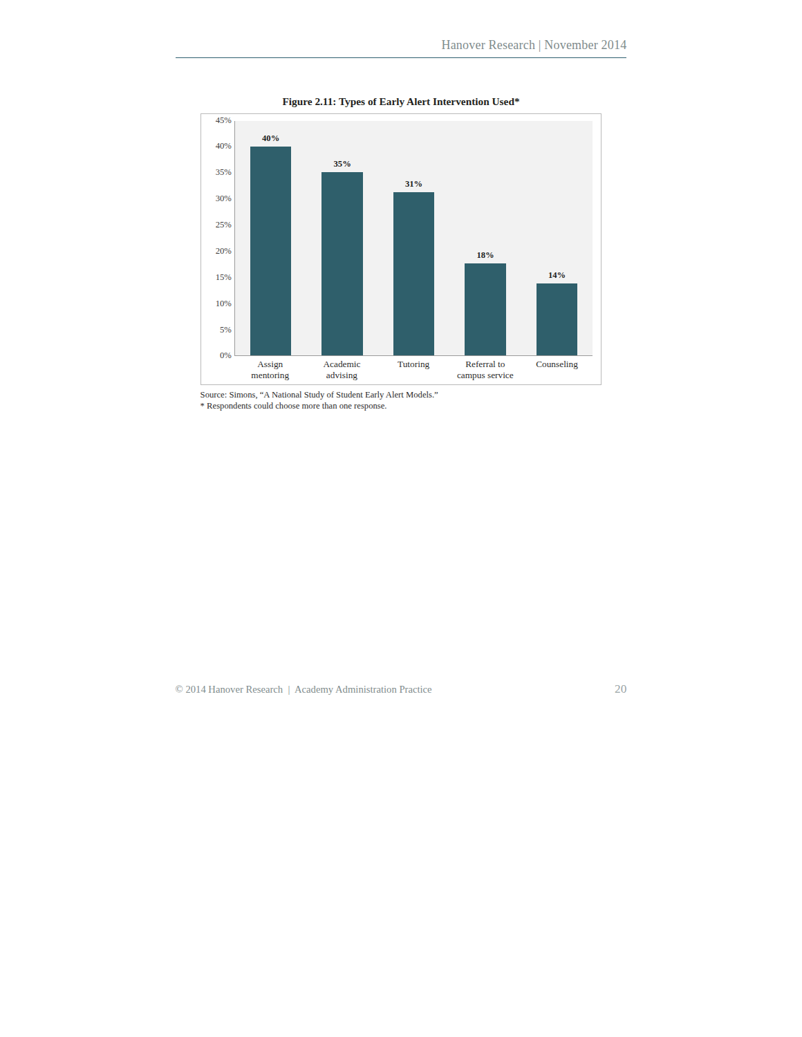Hanover Research | November 2014
Figure 2.11: Types of Early Alert Intervention Used*
45%
40%
35%
30%
25%
20%
15%
10%
5%
0%
40%
35%
31%
18%
14%
Assign mentoring
Academic advising
Tutoring
Referral to campus service
Counseling
Source: Simons, “A National Study of Student Early Alert Models.”
* Respondents could choose more than one response.
© 2014 Hanover Research | Academy Administration Practice
20